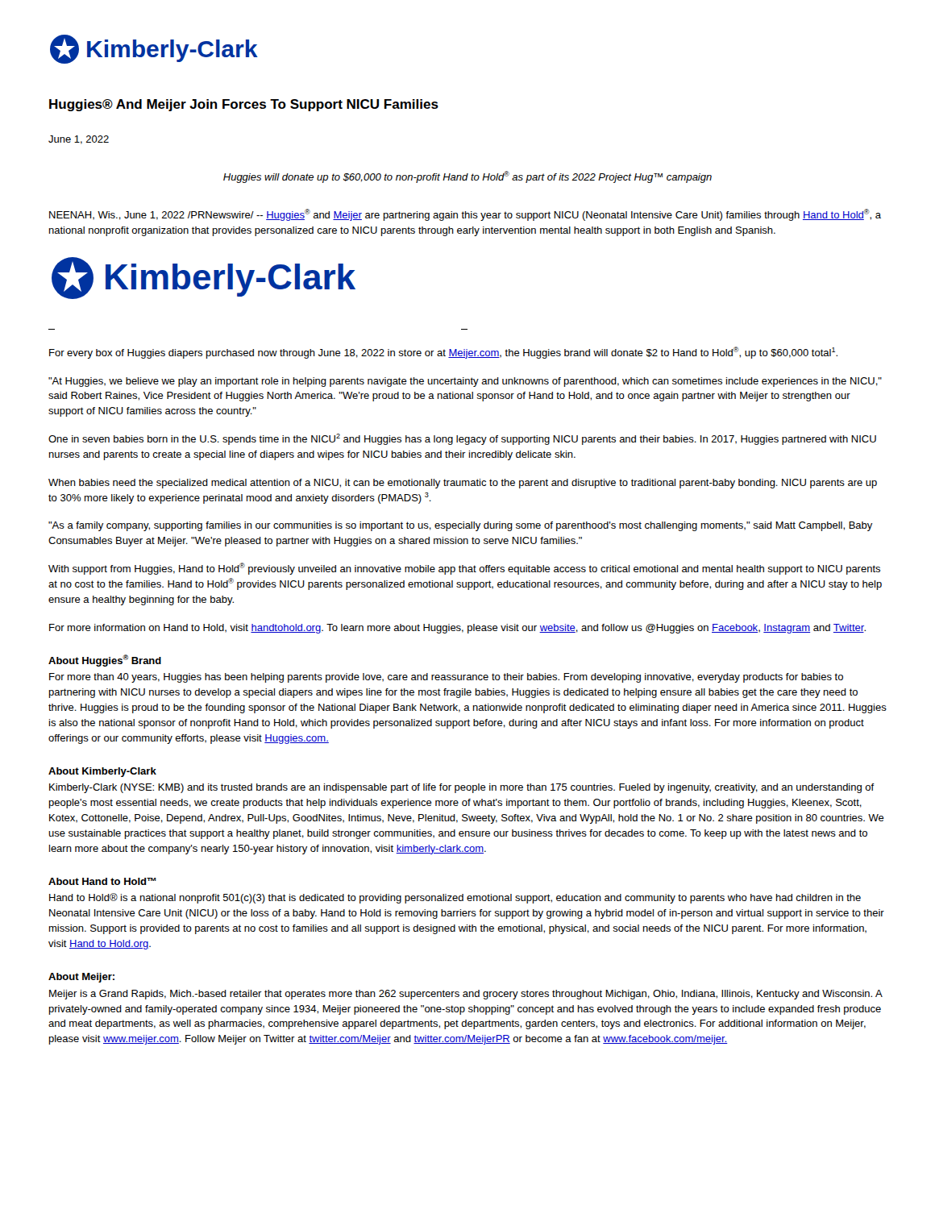Kimberly-Clark
Huggies® And Meijer Join Forces To Support NICU Families
June 1, 2022
Huggies will donate up to $60,000 to non-profit Hand to Hold® as part of its 2022 Project Hug™ campaign
NEENAH, Wis., June 1, 2022 /PRNewswire/ -- Huggies® and Meijer are partnering again this year to support NICU (Neonatal Intensive Care Unit) families through Hand to Hold®, a national nonprofit organization that provides personalized care to NICU parents through early intervention mental health support in both English and Spanish.
Kimberly-Clark
For every box of Huggies diapers purchased now through June 18, 2022 in store or at Meijer.com, the Huggies brand will donate $2 to Hand to Hold®, up to $60,000 total1.
"At Huggies, we believe we play an important role in helping parents navigate the uncertainty and unknowns of parenthood, which can sometimes include experiences in the NICU," said Robert Raines, Vice President of Huggies North America. "We're proud to be a national sponsor of Hand to Hold, and to once again partner with Meijer to strengthen our support of NICU families across the country."
One in seven babies born in the U.S. spends time in the NICU2 and Huggies has a long legacy of supporting NICU parents and their babies. In 2017, Huggies partnered with NICU nurses and parents to create a special line of diapers and wipes for NICU babies and their incredibly delicate skin.
When babies need the specialized medical attention of a NICU, it can be emotionally traumatic to the parent and disruptive to traditional parent-baby bonding. NICU parents are up to 30% more likely to experience perinatal mood and anxiety disorders (PMADS) 3.
"As a family company, supporting families in our communities is so important to us, especially during some of parenthood's most challenging moments," said Matt Campbell, Baby Consumables Buyer at Meijer. "We're pleased to partner with Huggies on a shared mission to serve NICU families."
With support from Huggies, Hand to Hold® previously unveiled an innovative mobile app that offers equitable access to critical emotional and mental health support to NICU parents at no cost to the families. Hand to Hold® provides NICU parents personalized emotional support, educational resources, and community before, during and after a NICU stay to help ensure a healthy beginning for the baby.
For more information on Hand to Hold, visit handtohold.org. To learn more about Huggies, please visit our website, and follow us @Huggies on Facebook, Instagram and Twitter.
About Huggies® Brand
For more than 40 years, Huggies has been helping parents provide love, care and reassurance to their babies. From developing innovative, everyday products for babies to partnering with NICU nurses to develop a special diapers and wipes line for the most fragile babies, Huggies is dedicated to helping ensure all babies get the care they need to thrive. Huggies is proud to be the founding sponsor of the National Diaper Bank Network, a nationwide nonprofit dedicated to eliminating diaper need in America since 2011. Huggies is also the national sponsor of nonprofit Hand to Hold, which provides personalized support before, during and after NICU stays and infant loss. For more information on product offerings or our community efforts, please visit Huggies.com.
About Kimberly-Clark
Kimberly-Clark (NYSE: KMB) and its trusted brands are an indispensable part of life for people in more than 175 countries. Fueled by ingenuity, creativity, and an understanding of people's most essential needs, we create products that help individuals experience more of what's important to them. Our portfolio of brands, including Huggies, Kleenex, Scott, Kotex, Cottonelle, Poise, Depend, Andrex, Pull-Ups, GoodNites, Intimus, Neve, Plenitud, Sweety, Softex, Viva and WypAll, hold the No. 1 or No. 2 share position in 80 countries. We use sustainable practices that support a healthy planet, build stronger communities, and ensure our business thrives for decades to come. To keep up with the latest news and to learn more about the company's nearly 150-year history of innovation, visit kimberly-clark.com.
About Hand to Hold™
Hand to Hold® is a national nonprofit 501(c)(3) that is dedicated to providing personalized emotional support, education and community to parents who have had children in the Neonatal Intensive Care Unit (NICU) or the loss of a baby. Hand to Hold is removing barriers for support by growing a hybrid model of in-person and virtual support in service to their mission. Support is provided to parents at no cost to families and all support is designed with the emotional, physical, and social needs of the NICU parent. For more information, visit Hand to Hold.org.
About Meijer:
Meijer is a Grand Rapids, Mich.-based retailer that operates more than 262 supercenters and grocery stores throughout Michigan, Ohio, Indiana, Illinois, Kentucky and Wisconsin. A privately-owned and family-operated company since 1934, Meijer pioneered the "one-stop shopping" concept and has evolved through the years to include expanded fresh produce and meat departments, as well as pharmacies, comprehensive apparel departments, pet departments, garden centers, toys and electronics. For additional information on Meijer, please visit www.meijer.com. Follow Meijer on Twitter at twitter.com/Meijer and twitter.com/MeijerPR or become a fan at www.facebook.com/meijer.